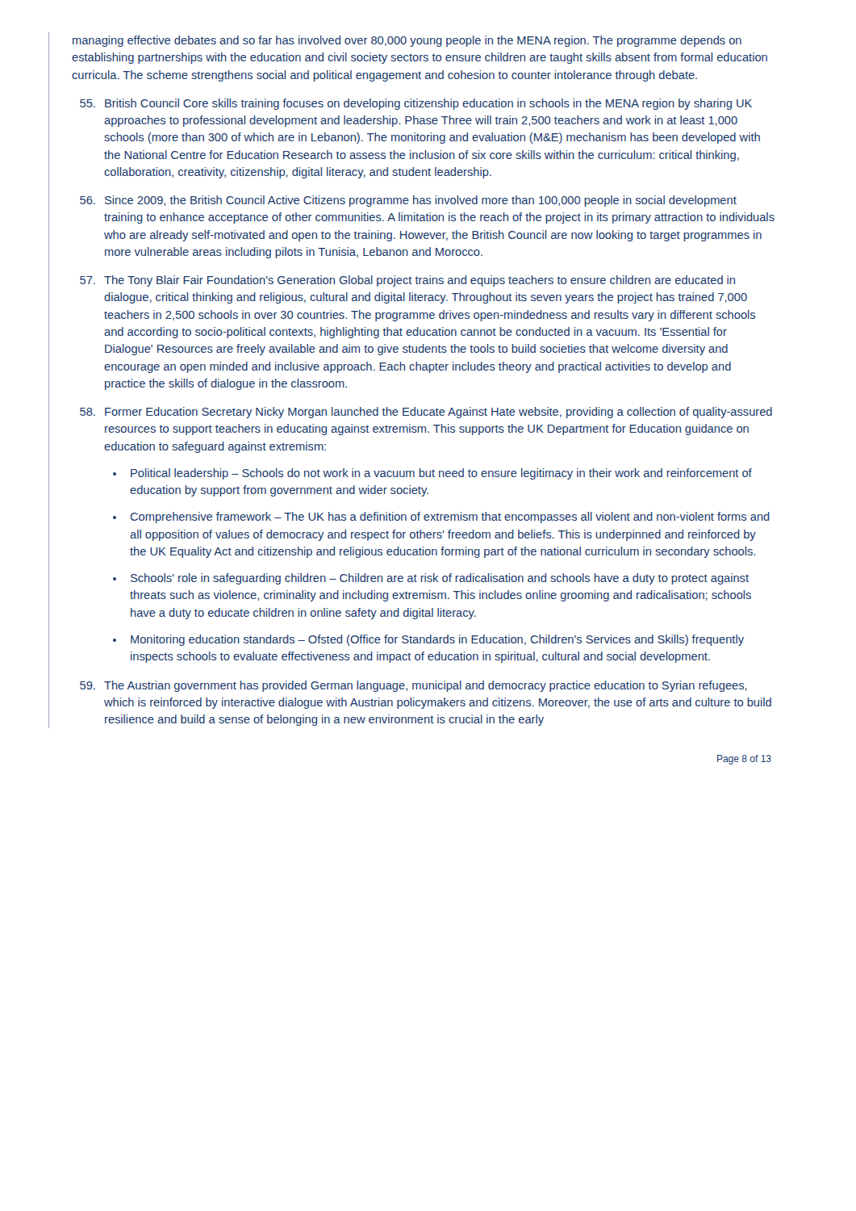managing effective debates and so far has involved over 80,000 young people in the MENA region. The programme depends on establishing partnerships with the education and civil society sectors to ensure children are taught skills absent from formal education curricula. The scheme strengthens social and political engagement and cohesion to counter intolerance through debate.
British Council Core skills training focuses on developing citizenship education in schools in the MENA region by sharing UK approaches to professional development and leadership. Phase Three will train 2,500 teachers and work in at least 1,000 schools (more than 300 of which are in Lebanon). The monitoring and evaluation (M&E) mechanism has been developed with the National Centre for Education Research to assess the inclusion of six core skills within the curriculum: critical thinking, collaboration, creativity, citizenship, digital literacy, and student leadership.
Since 2009, the British Council Active Citizens programme has involved more than 100,000 people in social development training to enhance acceptance of other communities. A limitation is the reach of the project in its primary attraction to individuals who are already self-motivated and open to the training. However, the British Council are now looking to target programmes in more vulnerable areas including pilots in Tunisia, Lebanon and Morocco.
The Tony Blair Fair Foundation's Generation Global project trains and equips teachers to ensure children are educated in dialogue, critical thinking and religious, cultural and digital literacy. Throughout its seven years the project has trained 7,000 teachers in 2,500 schools in over 30 countries. The programme drives open-mindedness and results vary in different schools and according to socio-political contexts, highlighting that education cannot be conducted in a vacuum. Its 'Essential for Dialogue' Resources are freely available and aim to give students the tools to build societies that welcome diversity and encourage an open minded and inclusive approach. Each chapter includes theory and practical activities to develop and practice the skills of dialogue in the classroom.
Former Education Secretary Nicky Morgan launched the Educate Against Hate website, providing a collection of quality-assured resources to support teachers in educating against extremism. This supports the UK Department for Education guidance on education to safeguard against extremism:
Political leadership – Schools do not work in a vacuum but need to ensure legitimacy in their work and reinforcement of education by support from government and wider society.
Comprehensive framework – The UK has a definition of extremism that encompasses all violent and non-violent forms and all opposition of values of democracy and respect for others' freedom and beliefs. This is underpinned and reinforced by the UK Equality Act and citizenship and religious education forming part of the national curriculum in secondary schools.
Schools' role in safeguarding children – Children are at risk of radicalisation and schools have a duty to protect against threats such as violence, criminality and including extremism. This includes online grooming and radicalisation; schools have a duty to educate children in online safety and digital literacy.
Monitoring education standards – Ofsted (Office for Standards in Education, Children's Services and Skills) frequently inspects schools to evaluate effectiveness and impact of education in spiritual, cultural and social development.
The Austrian government has provided German language, municipal and democracy practice education to Syrian refugees, which is reinforced by interactive dialogue with Austrian policymakers and citizens. Moreover, the use of arts and culture to build resilience and build a sense of belonging in a new environment is crucial in the early
Page 8 of 13